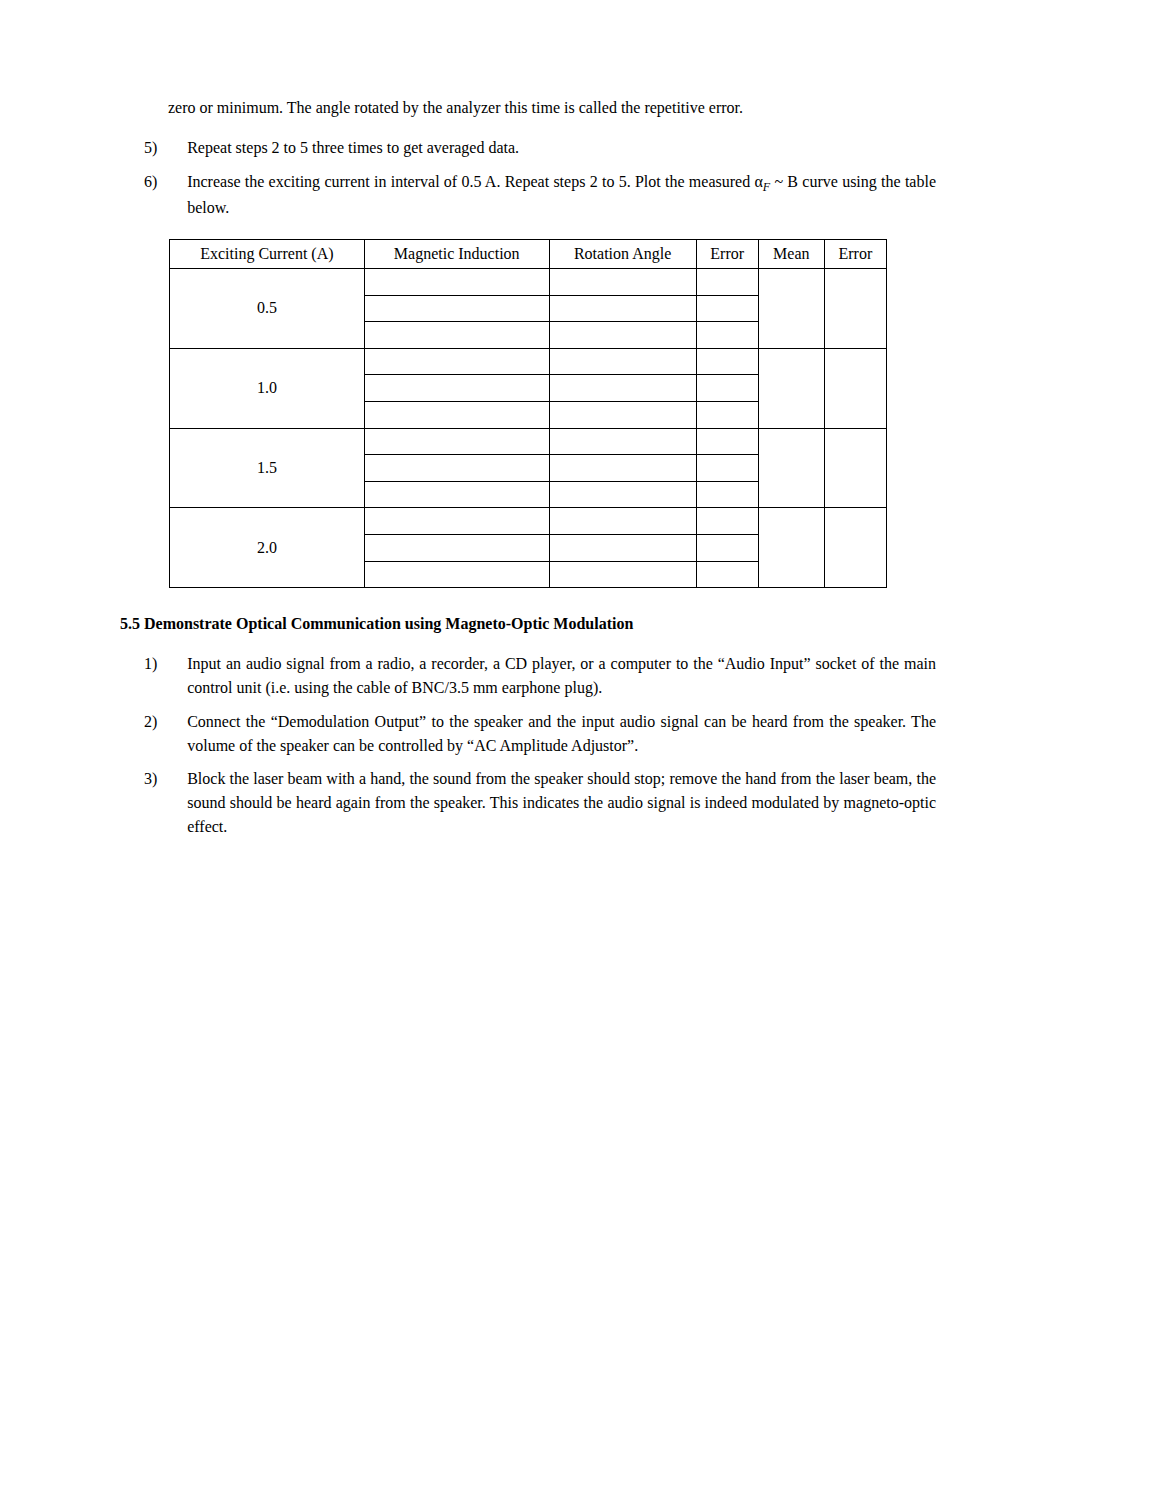zero or minimum. The angle rotated by the analyzer this time is called the repetitive error.
5) Repeat steps 2 to 5 three times to get averaged data.
6) Increase the exciting current in interval of 0.5 A. Repeat steps 2 to 5. Plot the measured αF ~ B curve using the table below.
| Exciting Current (A) | Magnetic Induction | Rotation Angle | Error | Mean | Error |
| --- | --- | --- | --- | --- | --- |
| 0.5 | | | | | |
| 1.0 | | | | | |
| 1.5 | | | | | |
| 2.0 | | | | | |
5.5 Demonstrate Optical Communication using Magneto-Optic Modulation
1) Input an audio signal from a radio, a recorder, a CD player, or a computer to the “Audio Input” socket of the main control unit (i.e. using the cable of BNC/3.5 mm earphone plug).
2) Connect the “Demodulation Output” to the speaker and the input audio signal can be heard from the speaker. The volume of the speaker can be controlled by “AC Amplitude Adjustor”.
3) Block the laser beam with a hand, the sound from the speaker should stop; remove the hand from the laser beam, the sound should be heard again from the speaker. This indicates the audio signal is indeed modulated by magneto-optic effect.